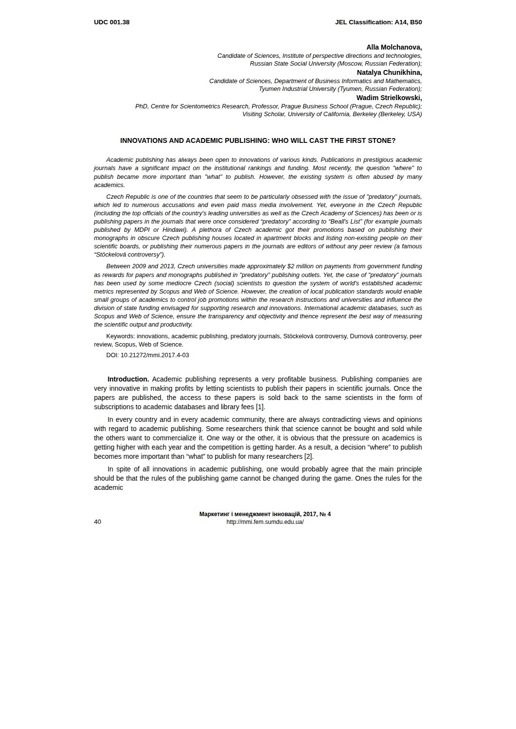UDC 001.38 JEL Classification: A14, B50
Alla Molchanova,
Candidate of Sciences, Institute of perspective directions and technologies,
Russian State Social University (Moscow, Russian Federation);
Natalya Chunikhina,
Candidate of Sciences, Department of Business Informatics and Mathematics,
Tyumen Industrial University (Tyumen, Russian Federation);
Wadim Strielkowski,
PhD, Centre for Scientometrics Research, Professor, Prague Business School (Prague, Czech Republic);
Visiting Scholar, University of California, Berkeley (Berkeley, USA)
INNOVATIONS AND ACADEMIC PUBLISHING: WHO WILL CAST THE FIRST STONE?
Academic publishing has always been open to innovations of various kinds. Publications in prestigious academic journals have a significant impact on the institutional rankings and funding. Most recently, the question "where" to publish became more important than "what" to publish. However, the existing system is often abused by many academics.
Czech Republic is one of the countries that seem to be particularly obsessed with the issue of "predatory" journals, which led to numerous accusations and even paid mass media involvement. Yet, everyone in the Czech Republic (including the top officials of the country's leading universities as well as the Czech Academy of Sciences) has been or is publishing papers in the journals that were once considered “predatory” according to “Beall's List” (for example journals published by MDPI or Hindawi). A plethora of Czech academic got their promotions based on publishing their monographs in obscure Czech publishing houses located in apartment blocks and listing non-existing people on their scientific boards, or publishing their numerous papers in the journals are editors of without any peer review (a famous “Stöckelová controversy”).
Between 2009 and 2013, Czech universities made approximately $2 million on payments from government funding as rewards for papers and monographs published in "predatory" publishing outlets. Yet, the case of "predatory" journals has been used by some mediocre Czech (social) scientists to question the system of world's established academic metrics represented by Scopus and Web of Science. However, the creation of local publication standards would enable small groups of academics to control job promotions within the research instructions and universities and influence the division of state funding envisaged for supporting research and innovations. International academic databases, such as Scopus and Web of Science, ensure the transparency and objectivity and thence represent the best way of measuring the scientific output and productivity.
Keywords: innovations, academic publishing, predatory journals, Stöckelová controversy, Durnová controversy, peer review, Scopus, Web of Science.
DOI: 10.21272/mmi.2017.4-03
Introduction. Academic publishing represents a very profitable business. Publishing companies are very innovative in making profits by letting scientists to publish their papers in scientific journals. Once the papers are published, the access to these papers is sold back to the same scientists in the form of subscriptions to academic databases and library fees [1].
In every country and in every academic community, there are always contradicting views and opinions with regard to academic publishing. Some researchers think that science cannot be bought and sold while the others want to commercialize it. One way or the other, it is obvious that the pressure on academics is getting higher with each year and the competition is getting harder. As a result, a decision “where” to publish becomes more important than “what” to publish for many researchers [2].
In spite of all innovations in academic publishing, one would probably agree that the main principle should be that the rules of the publishing game cannot be changed during the game. Ones the rules for the academic
40 Маркетинг і менеджмент інновацій, 2017, № 4
http://mmi.fem.sumdu.edu.ua/